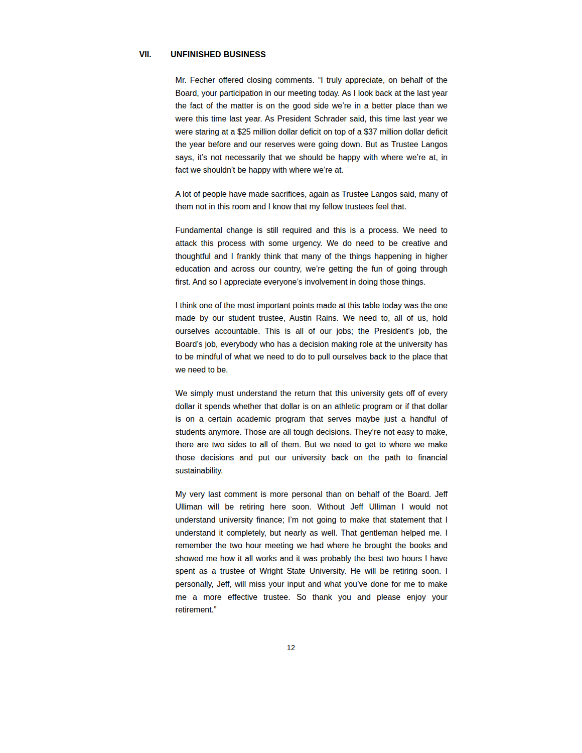VII. UNFINISHED BUSINESS
Mr. Fecher offered closing comments. “I truly appreciate, on behalf of the Board, your participation in our meeting today. As I look back at the last year the fact of the matter is on the good side we’re in a better place than we were this time last year. As President Schrader said, this time last year we were staring at a $25 million dollar deficit on top of a $37 million dollar deficit the year before and our reserves were going down. But as Trustee Langos says, it’s not necessarily that we should be happy with where we’re at, in fact we shouldn’t be happy with where we’re at.
A lot of people have made sacrifices, again as Trustee Langos said, many of them not in this room and I know that my fellow trustees feel that.
Fundamental change is still required and this is a process. We need to attack this process with some urgency. We do need to be creative and thoughtful and I frankly think that many of the things happening in higher education and across our country, we’re getting the fun of going through first. And so I appreciate everyone’s involvement in doing those things.
I think one of the most important points made at this table today was the one made by our student trustee, Austin Rains. We need to, all of us, hold ourselves accountable. This is all of our jobs; the President’s job, the Board’s job, everybody who has a decision making role at the university has to be mindful of what we need to do to pull ourselves back to the place that we need to be.
We simply must understand the return that this university gets off of every dollar it spends whether that dollar is on an athletic program or if that dollar is on a certain academic program that serves maybe just a handful of students anymore. Those are all tough decisions. They’re not easy to make, there are two sides to all of them. But we need to get to where we make those decisions and put our university back on the path to financial sustainability.
My very last comment is more personal than on behalf of the Board. Jeff Ulliman will be retiring here soon. Without Jeff Ulliman I would not understand university finance; I’m not going to make that statement that I understand it completely, but nearly as well. That gentleman helped me. I remember the two hour meeting we had where he brought the books and showed me how it all works and it was probably the best two hours I have spent as a trustee of Wright State University. He will be retiring soon. I personally, Jeff, will miss your input and what you’ve done for me to make me a more effective trustee. So thank you and please enjoy your retirement.”
12